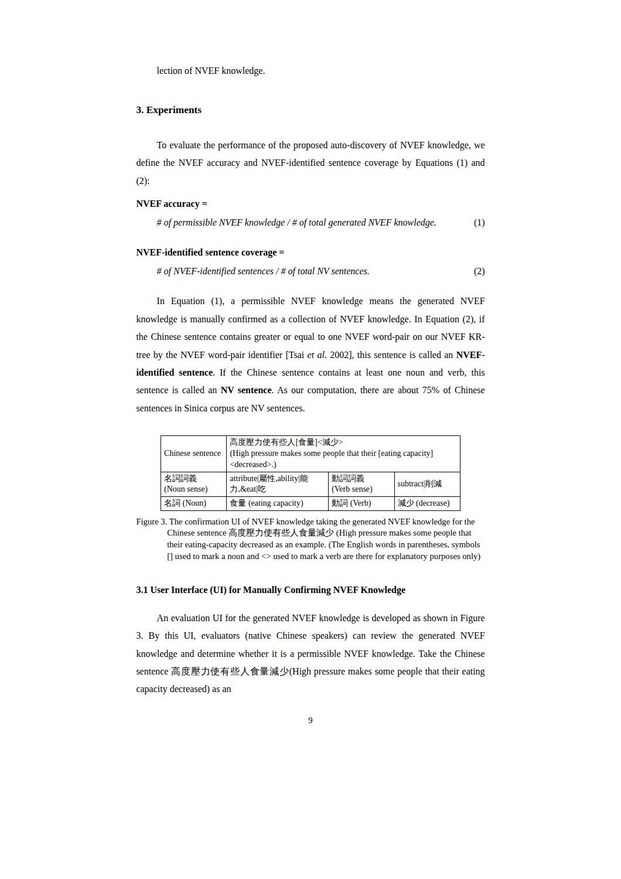lection of NVEF knowledge.
3. Experiments
To evaluate the performance of the proposed auto-discovery of NVEF knowledge, we define the NVEF accuracy and NVEF-identified sentence coverage by Equations (1) and (2):
NVEF accuracy =
# of permissible NVEF knowledge / # of total generated NVEF knowledge. (1)
NVEF-identified sentence coverage =
# of NVEF-identified sentences / # of total NV sentences. (2)
In Equation (1), a permissible NVEF knowledge means the generated NVEF knowledge is manually confirmed as a collection of NVEF knowledge. In Equation (2), if the Chinese sentence contains greater or equal to one NVEF word-pair on our NVEF KR-tree by the NVEF word-pair identifier [Tsai et al. 2002], this sentence is called an NVEF-identified sentence. If the Chinese sentence contains at least one noun and verb, this sentence is called an NV sentence. As our computation, there are about 75% of Chinese sentences in Sinica corpus are NV sentences.
| Chinese sentence | 高度壓力使有些人[食量]<減少> (High pressure makes some people that their [eating capacity] <decreased>.) |
| 名詞詞義 (Noun sense) | attribute/ 屬性 ,ability/ 能力 ,&eat/ 吃 | 動詞詞義 (Verb sense) | subtract/ 削減 |
| 名詞 (Noun) | 食量 (eating capacity) | 動詞 (Verb) | 減少 (decrease) |
Figure 3. The confirmation UI of NVEF knowledge taking the generated NVEF knowledge for the Chinese sentence 高度壓力使有些人食量減少 (High pressure makes some people that their eating-capacity decreased as an example. (The English words in parentheses, symbols [] used to mark a noun and <> used to mark a verb are there for explanatory purposes only)
3.1 User Interface (UI) for Manually Confirming NVEF Knowledge
An evaluation UI for the generated NVEF knowledge is developed as shown in Figure 3. By this UI, evaluators (native Chinese speakers) can review the generated NVEF knowledge and determine whether it is a permissible NVEF knowledge. Take the Chinese sentence 高度壓力使有些人食量減少(High pressure makes some people that their eating capacity decreased) as an
9